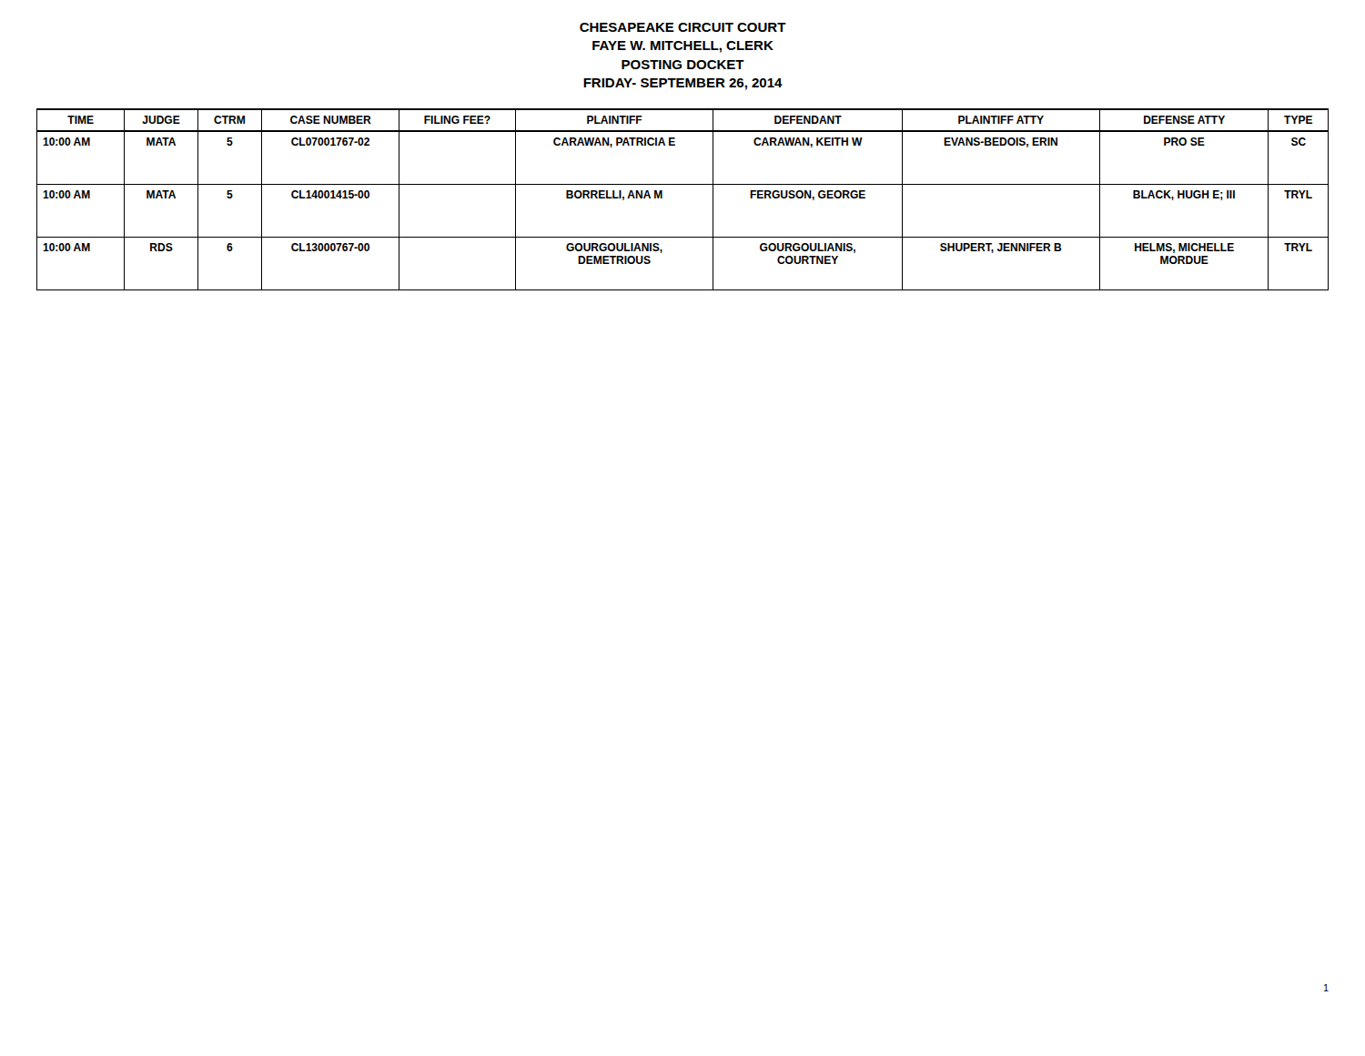CHESAPEAKE CIRCUIT COURT
FAYE W. MITCHELL, CLERK
POSTING DOCKET
FRIDAY- SEPTEMBER 26, 2014
| TIME | JUDGE | CTRM | CASE NUMBER | FILING FEE? | PLAINTIFF | DEFENDANT | PLAINTIFF ATTY | DEFENSE ATTY | TYPE |
| --- | --- | --- | --- | --- | --- | --- | --- | --- | --- |
| 10:00 AM | MATA | 5 | CL07001767-02 | | CARAWAN, PATRICIA E | CARAWAN, KEITH W | EVANS-BEDOIS, ERIN | PRO SE | SC |
| 10:00 AM | MATA | 5 | CL14001415-00 | | BORRELLI, ANA M | FERGUSON, GEORGE | | BLACK, HUGH E; III | TRYL |
| 10:00 AM | RDS | 6 | CL13000767-00 | | GOURGOULIANIS, DEMETRIOUS | GOURGOULIANIS, COURTNEY | SHUPERT, JENNIFER B | HELMS, MICHELLE MORDUE | TRYL |
1